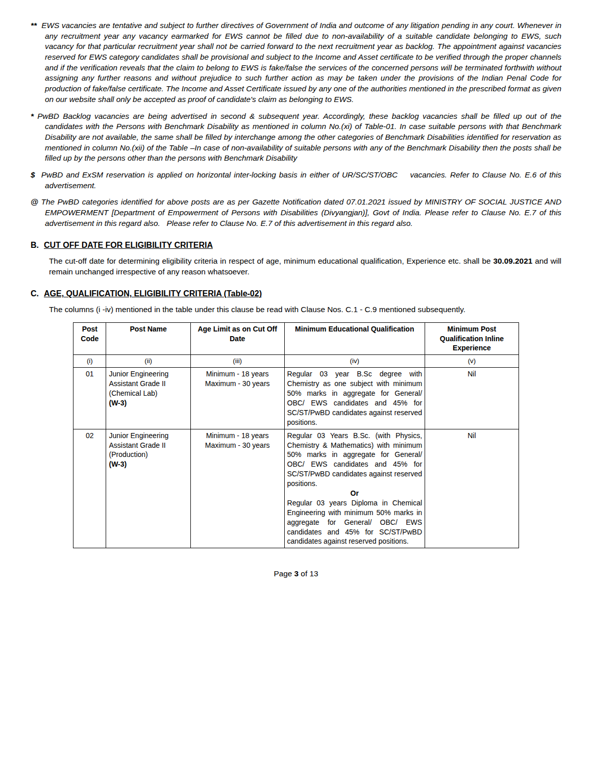** EWS vacancies are tentative and subject to further directives of Government of India and outcome of any litigation pending in any court. Whenever in any recruitment year any vacancy earmarked for EWS cannot be filled due to non-availability of a suitable candidate belonging to EWS, such vacancy for that particular recruitment year shall not be carried forward to the next recruitment year as backlog. The appointment against vacancies reserved for EWS category candidates shall be provisional and subject to the Income and Asset certificate to be verified through the proper channels and if the verification reveals that the claim to belong to EWS is fake/false the services of the concerned persons will be terminated forthwith without assigning any further reasons and without prejudice to such further action as may be taken under the provisions of the Indian Penal Code for production of fake/false certificate. The Income and Asset Certificate issued by any one of the authorities mentioned in the prescribed format as given on our website shall only be accepted as proof of candidate's claim as belonging to EWS.
* PwBD Backlog vacancies are being advertised in second & subsequent year. Accordingly, these backlog vacancies shall be filled up out of the candidates with the Persons with Benchmark Disability as mentioned in column No.(xi) of Table-01. In case suitable persons with that Benchmark Disability are not available, the same shall be filled by interchange among the other categories of Benchmark Disabilities identified for reservation as mentioned in column No.(xii) of the Table –In case of non-availability of suitable persons with any of the Benchmark Disability then the posts shall be filled up by the persons other than the persons with Benchmark Disability
$ PwBD and ExSM reservation is applied on horizontal inter-locking basis in either of UR/SC/ST/OBC vacancies. Refer to Clause No. E.6 of this advertisement.
@ The PwBD categories identified for above posts are as per Gazette Notification dated 07.01.2021 issued by MINISTRY OF SOCIAL JUSTICE AND EMPOWERMENT [Department of Empowerment of Persons with Disabilities (Divyangjan)], Govt of India. Please refer to Clause No. E.7 of this advertisement in this regard also. Please refer to Clause No. E.7 of this advertisement in this regard also.
B. CUT OFF DATE FOR ELIGIBILITY CRITERIA
The cut-off date for determining eligibility criteria in respect of age, minimum educational qualification, Experience etc. shall be 30.09.2021 and will remain unchanged irrespective of any reason whatsoever.
C. AGE, QUALIFICATION, ELIGIBILITY CRITERIA (Table-02)
The columns (i -iv) mentioned in the table under this clause be read with Clause Nos. C.1 - C.9 mentioned subsequently.
| Post Code | Post Name | Age Limit as on Cut Off Date | Minimum Educational Qualification | Minimum Post Qualification Inline Experience |
| --- | --- | --- | --- | --- |
| (i) | (ii) | (iii) | (iv) | (v) |
| 01 | Junior Engineering Assistant Grade II (Chemical Lab) (W-3) | Minimum - 18 years Maximum - 30 years | Regular 03 year B.Sc degree with Chemistry as one subject with minimum 50% marks in aggregate for General/ OBC/ EWS candidates and 45% for SC/ST/PwBD candidates against reserved positions. | Nil |
| 02 | Junior Engineering Assistant Grade II (Production) (W-3) | Minimum - 18 years Maximum - 30 years | Regular 03 Years B.Sc. (with Physics, Chemistry & Mathematics) with minimum 50% marks in aggregate for General/ OBC/ EWS candidates and 45% for SC/ST/PwBD candidates against reserved positions. Or Regular 03 years Diploma in Chemical Engineering with minimum 50% marks in aggregate for General/ OBC/ EWS candidates and 45% for SC/ST/PwBD candidates against reserved positions. | Nil |
Page 3 of 13